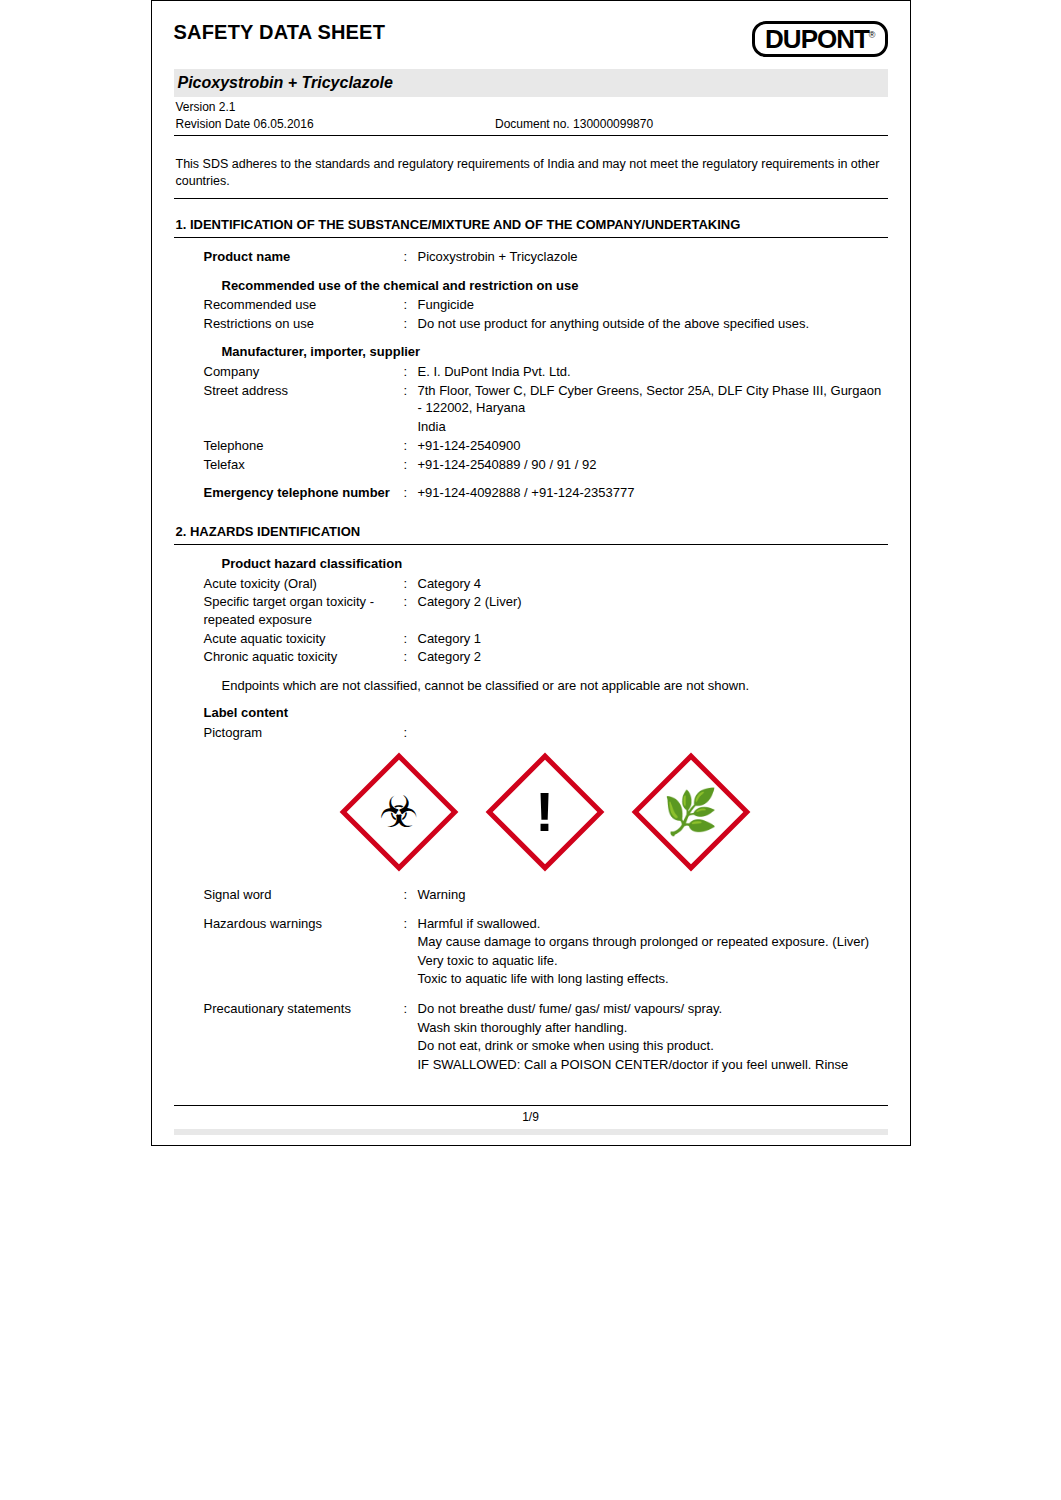SAFETY DATA SHEET
DUPONT®
Picoxystrobin + Tricyclazole
Version 2.1
Revision Date 06.05.2016
Document no. 130000099870
This SDS adheres to the standards and regulatory requirements of India and may not meet the regulatory requirements in other countries.
1. IDENTIFICATION OF THE SUBSTANCE/MIXTURE AND OF THE COMPANY/UNDERTAKING
| Product name | : | Picoxystrobin + Tricyclazole |
Recommended use of the chemical and restriction on use
| Recommended use | : | Fungicide |
| Restrictions on use | : | Do not use product for anything outside of the above specified uses. |
Manufacturer, importer, supplier
| Company | : | E. I. DuPont India Pvt. Ltd. |
| Street address | : | 7th Floor, Tower C, DLF Cyber Greens, Sector 25A, DLF City Phase III, Gurgaon - 122002, Haryana India |
| Telephone | : | +91-124-2540900 |
| Telefax | : | +91-124-2540889 / 90 / 91 / 92 |
| Emergency telephone number | : | +91-124-4092888 / +91-124-2353777 |
2. HAZARDS IDENTIFICATION
Product hazard classification
| Acute toxicity (Oral) | : | Category 4 |
| Specific target organ toxicity - repeated exposure | : | Category 2 (Liver) |
| Acute aquatic toxicity | : | Category 1 |
| Chronic aquatic toxicity | : | Category 2 |
Endpoints which are not classified, cannot be classified or are not applicable are not shown.
Label content
| Pictogram | : | |
☣
!
🌿
| Signal word | : | Warning |
| Hazardous warnings | : | Harmful if swallowed. May cause damage to organs through prolonged or repeated exposure. (Liver) Very toxic to aquatic life. Toxic to aquatic life with long lasting effects. |
| Precautionary statements | : | Do not breathe dust/ fume/ gas/ mist/ vapours/ spray. Wash skin thoroughly after handling. Do not eat, drink or smoke when using this product. IF SWALLOWED: Call a POISON CENTER/doctor if you feel unwell. Rinse |
1/9